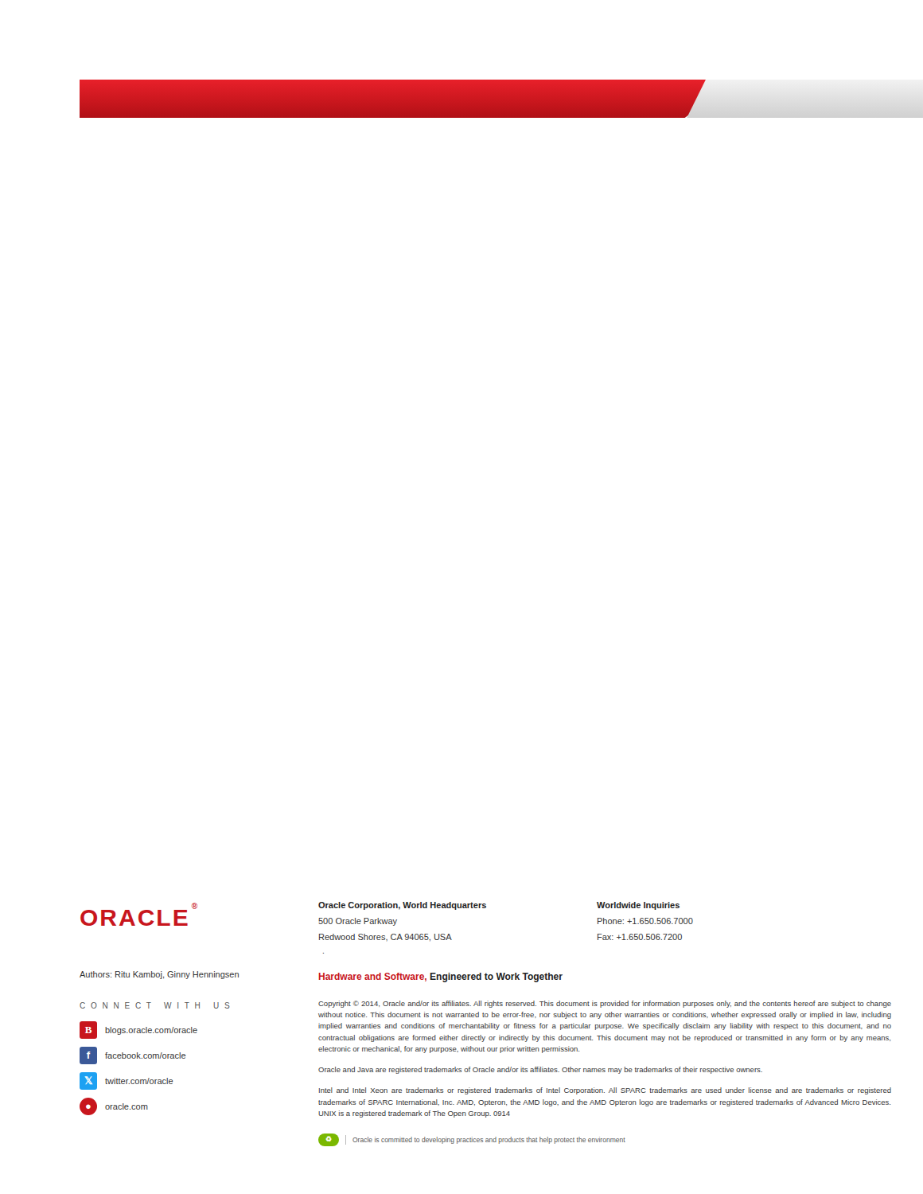ORACLE®
Oracle Corporation, World Headquarters
500 Oracle Parkway
Redwood Shores, CA 94065, USA
Worldwide Inquiries
Phone: +1.650.506.7000
Fax: +1.650.506.7200
Authors: Ritu Kamboj, Ginny Henningsen
C O N N E C T W I T H U S
B blogs.oracle.com/oracle
f facebook.com/oracle
𝕏 twitter.com/oracle
● oracle.com
Hardware and Software, Engineered to Work Together
Copyright © 2014, Oracle and/or its affiliates. All rights reserved. This document is provided for information purposes only, and the contents hereof are subject to change without notice. This document is not warranted to be error-free, nor subject to any other warranties or conditions, whether expressed orally or implied in law, including implied warranties and conditions of merchantability or fitness for a particular purpose. We specifically disclaim any liability with respect to this document, and no contractual obligations are formed either directly or indirectly by this document. This document may not be reproduced or transmitted in any form or by any means, electronic or mechanical, for any purpose, without our prior written permission.
Oracle and Java are registered trademarks of Oracle and/or its affiliates. Other names may be trademarks of their respective owners.
Intel and Intel Xeon are trademarks or registered trademarks of Intel Corporation. All SPARC trademarks are used under license and are trademarks or registered trademarks of SPARC International, Inc. AMD, Opteron, the AMD logo, and the AMD Opteron logo are trademarks or registered trademarks of Advanced Micro Devices. UNIX is a registered trademark of The Open Group. 0914
♻ Oracle is committed to developing practices and products that help protect the environment
.